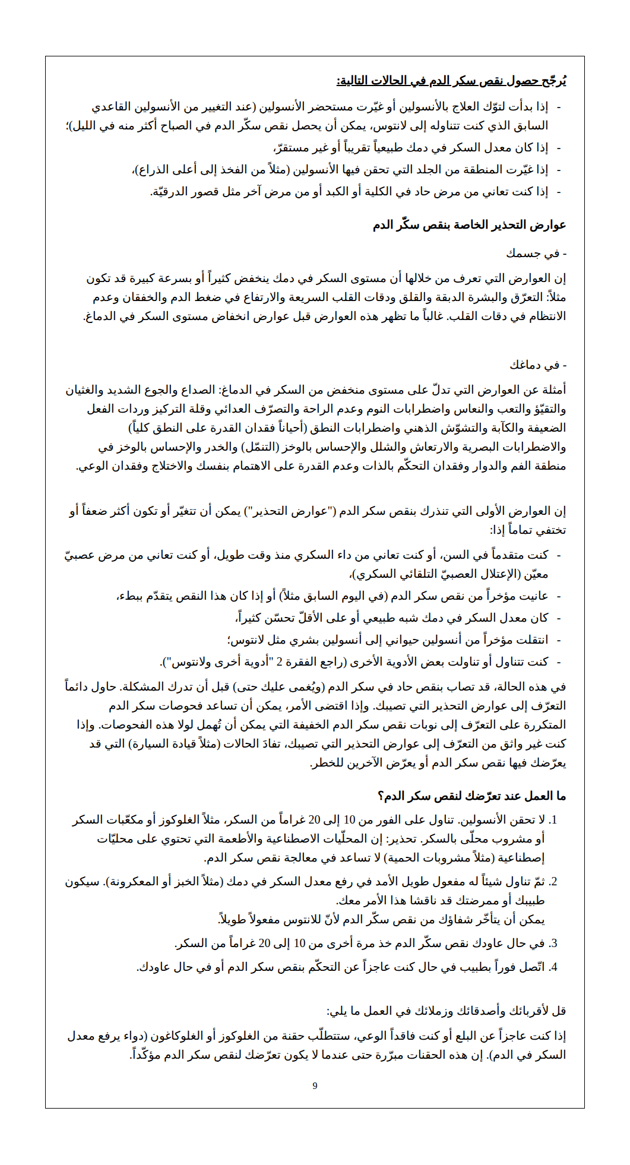يُرجّح حصول نقص سكر الدم في الحالات التالية:
إذا بدأت لتوّك العلاج بالأنسولين أو غيّرت مستحضر الأنسولين (عند التغيير من الأنسولين القاعدي السابق الذي كنت تتناوله إلى لانتوس، يمكن أن يحصل نقص سكّر الدم في الصباح أكثر منه في الليل)؛
إذا كان معدل السكر في دمك طبيعياً تقريباً أو غير مستقرّ،
إذا غيّرت المنطقة من الجلد التي تحقن فيها الأنسولين (مثلاً من الفخذ إلى أعلى الذراع)،
إذا كنت تعاني من مرض حاد في الكلية أو الكبد أو من مرض آخر مثل قصور الدرقيّة.
عوارض التحذير الخاصة بنقص سكّر الدم
- في جسمك
إن العوارض التي تعرف من خلالها أن مستوى السكر في دمك ينخفض كثيراً أو بسرعة كبيرة قد تكون مثلاً: التعرّق والبشرة الدبقة والقلق ودقات القلب السريعة والارتفاع في ضغط الدم والخفقان وعدم الانتظام في دقات القلب. غالباً ما تظهر هذه العوارض قبل عوارض انخفاض مستوى السكر في الدماغ.
- في دماغك
أمثلة عن العوارض التي تدلّ على مستوى منخفض من السكر في الدماغ: الصداع والجوع الشديد والغثيان والتقيّؤ والتعب والنعاس واضطرابات النوم وعدم الراحة والتصرّف العدائي وقلة التركيز وردات الفعل الضعيفة والكآبة والتشوّش الذهني واضطرابات النطق (أحياناً فقدان القدرة على النطق كلياً) والاضطرابات البصرية والارتعاش والشلل والإحساس بالوخز (التنمّل) والخدر والإحساس بالوخز في منطقة الفم والدوار وفقدان التحكّم بالذات وعدم القدرة على الاهتمام بنفسك والاختلاج وفقدان الوعي.
إن العوارض الأولى التي تنذرك بنقص سكر الدم ("عوارض التحذير") يمكن أن تتغيّر أو تكون أكثر ضعفاً أو تختفي تماماً إذا:
كنت متقدماً في السن، أو كنت تعاني من داء السكري منذ وقت طويل، أو كنت تعاني من مرض عصبيّ معيّن (الإعتلال العصبيّ التلقائي السكري)،
عانيت مؤخراً من نقص سكر الدم (في اليوم السابق مثلاً) أو إذا كان هذا النقص يتقدّم ببطء،
كان معدل السكر في دمك شبه طبيعي أو على الأقلّ تحسّن كثيراً،
انتقلت مؤخراً من أنسولين حيواني إلى أنسولين بشري مثل لانتوس؛
كنت تتناول أو تناولت بعض الأدوية الأخرى (راجع الفقرة 2 "أدوية أخرى ولانتوس").
في هذه الحالة، قد تصاب بنقص حاد في سكر الدم (ويُغمى عليك حتى) قبل أن تدرك المشكلة. حاول دائماً التعرّف إلى عوارض التحذير التي تصيبك. وإذا اقتضى الأمر، يمكن أن تساعد فحوصات سكر الدم المتكررة على التعرّف إلى نوبات نقص سكر الدم الخفيفة التي يمكن أن تُهمل لولا هذه الفحوصات. وإذا كنت غير واثق من التعرّف إلى عوارض التحذير التي تصيبك، تفادَ الحالات (مثلاً قيادة السيارة) التي قد يعرّضك فيها نقص سكر الدم أو يعرّض الآخرين للخطر.
ما العمل عند تعرّضك لنقص سكر الدم؟
لا تحقن الأنسولين. تناول على الفور من 10 إلى 20 غراماً من السكر، مثلاً الغلوكوز أو مكعّبات السكر أو مشروب محلّى بالسكر. تحذير: إن المحلّيات الاصطناعية والأطعمة التي تحتوي على محليّات إصطناعية (مثلاً مشروبات الحمية) لا تساعد في معالجة نقص سكر الدم.
ثمّ تناول شيئاً له مفعول طويل الأمد في رفع معدل السكر في دمك (مثلاً الخبز أو المعكرونة). سيكون طبيبك أو ممرضتك قد ناقشا هذا الأمر معك.
يمكن أن يتأخّر شفاؤك من نقص سكّر الدم لأنّ للانتوس مفعولاً طويلاً.
في حال عاودك نقص سكّر الدم خذ مرة أخرى من 10 إلى 20 غراماً من السكر.
اتّصل فوراً بطبيب في حال كنت عاجزاً عن التحكّم بنقص سكر الدم أو في حال عاودك.
قل لأقربائك وأصدقائك وزملائك في العمل ما يلي:
إذا كنت عاجزاً عن البلع أو كنت فاقداً الوعي، ستتطلّب حقنة من الغلوكوز أو الغلوكاغون (دواء يرفع معدل السكر في الدم). إن هذه الحقنات مبرّرة حتى عندما لا يكون تعرّضك لنقص سكر الدم مؤكّداً.
9